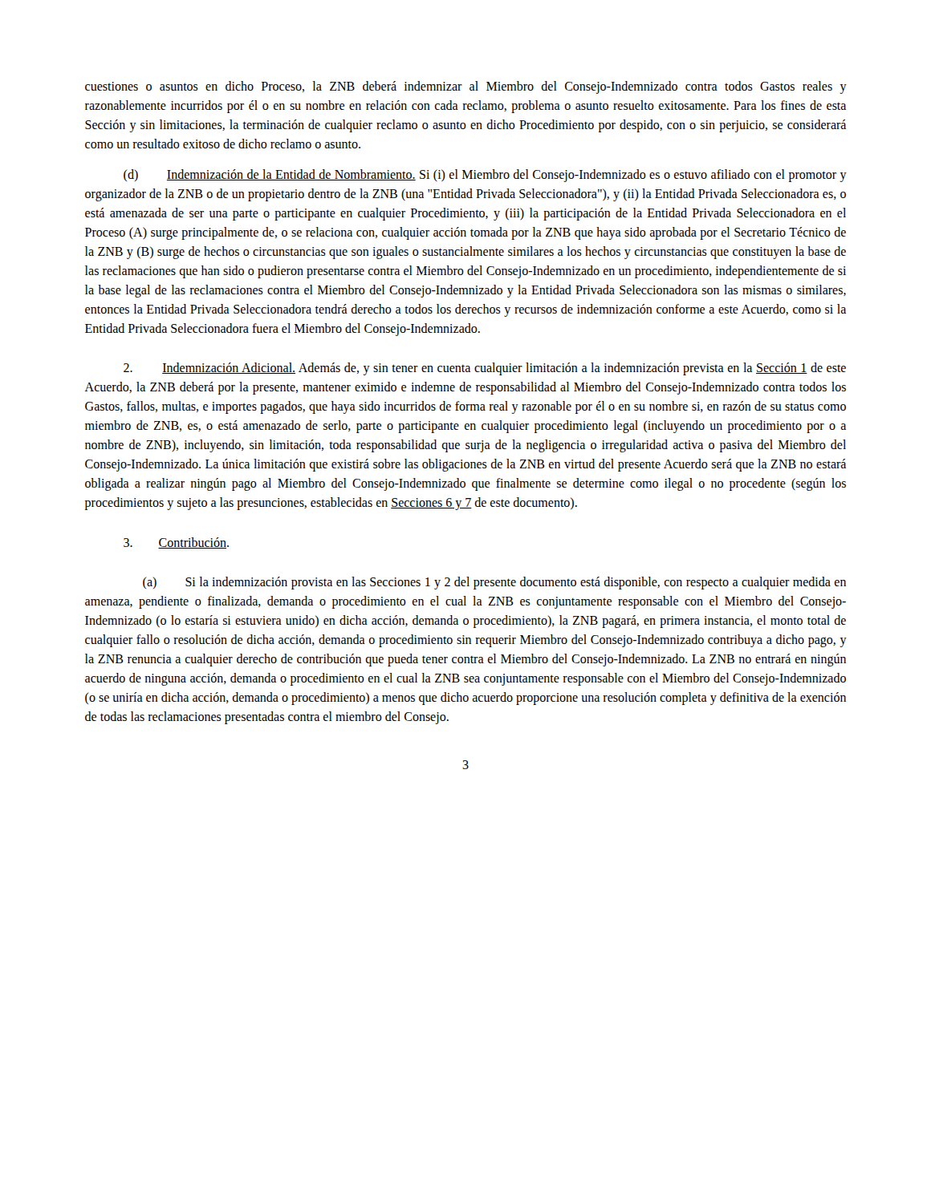cuestiones o asuntos en dicho Proceso, la ZNB deberá indemnizar al Miembro del Consejo-Indemnizado contra todos Gastos reales y razonablemente incurridos por él o en su nombre en relación con cada reclamo, problema o asunto resuelto exitosamente. Para los fines de esta Sección y sin limitaciones, la terminación de cualquier reclamo o asunto en dicho Procedimiento por despido, con o sin perjuicio, se considerará como un resultado exitoso de dicho reclamo o asunto.
(d) Indemnización de la Entidad de Nombramiento. Si (i) el Miembro del Consejo-Indemnizado es o estuvo afiliado con el promotor y organizador de la ZNB o de un propietario dentro de la ZNB (una "Entidad Privada Seleccionadora"), y (ii) la Entidad Privada Seleccionadora es, o está amenazada de ser una parte o participante en cualquier Procedimiento, y (iii) la participación de la Entidad Privada Seleccionadora en el Proceso (A) surge principalmente de, o se relaciona con, cualquier acción tomada por la ZNB que haya sido aprobada por el Secretario Técnico de la ZNB y (B) surge de hechos o circunstancias que son iguales o sustancialmente similares a los hechos y circunstancias que constituyen la base de las reclamaciones que han sido o pudieron presentarse contra el Miembro del Consejo-Indemnizado en un procedimiento, independientemente de si la base legal de las reclamaciones contra el Miembro del Consejo-Indemnizado y la Entidad Privada Seleccionadora son las mismas o similares, entonces la Entidad Privada Seleccionadora tendrá derecho a todos los derechos y recursos de indemnización conforme a este Acuerdo, como si la Entidad Privada Seleccionadora fuera el Miembro del Consejo-Indemnizado.
2. Indemnización Adicional. Además de, y sin tener en cuenta cualquier limitación a la indemnización prevista en la Sección 1 de este Acuerdo, la ZNB deberá por la presente, mantener eximido e indemne de responsabilidad al Miembro del Consejo-Indemnizado contra todos los Gastos, fallos, multas, e importes pagados, que haya sido incurridos de forma real y razonable por él o en su nombre si, en razón de su status como miembro de ZNB, es, o está amenazado de serlo, parte o participante en cualquier procedimiento legal (incluyendo un procedimiento por o a nombre de ZNB), incluyendo, sin limitación, toda responsabilidad que surja de la negligencia o irregularidad activa o pasiva del Miembro del Consejo-Indemnizado. La única limitación que existirá sobre las obligaciones de la ZNB en virtud del presente Acuerdo será que la ZNB no estará obligada a realizar ningún pago al Miembro del Consejo-Indemnizado que finalmente se determine como ilegal o no procedente (según los procedimientos y sujeto a las presunciones, establecidas en Secciones 6 y 7 de este documento).
3. Contribución.
(a) Si la indemnización provista en las Secciones 1 y 2 del presente documento está disponible, con respecto a cualquier medida en amenaza, pendiente o finalizada, demanda o procedimiento en el cual la ZNB es conjuntamente responsable con el Miembro del Consejo-Indemnizado (o lo estaría si estuviera unido) en dicha acción, demanda o procedimiento), la ZNB pagará, en primera instancia, el monto total de cualquier fallo o resolución de dicha acción, demanda o procedimiento sin requerir Miembro del Consejo-Indemnizado contribuya a dicho pago, y la ZNB renuncia a cualquier derecho de contribución que pueda tener contra el Miembro del Consejo-Indemnizado. La ZNB no entrará en ningún acuerdo de ninguna acción, demanda o procedimiento en el cual la ZNB sea conjuntamente responsable con el Miembro del Consejo-Indemnizado (o se uniría en dicha acción, demanda o procedimiento) a menos que dicho acuerdo proporcione una resolución completa y definitiva de la exención de todas las reclamaciones presentadas contra el miembro del Consejo.
3